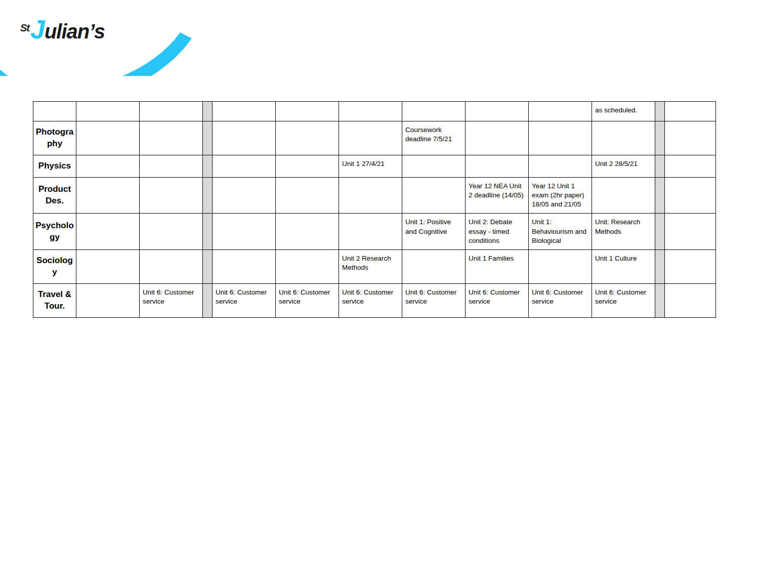St Julian’s
| | | | | | | | | | | as scheduled. | | |
| Photography | | | | | | | Coursework deadline 7/5/21 | | | | | |
| Physics | | | | | | Unit 1 27/4/21 | | | | Unit 2 28/5/21 | | |
| Product Des. | | | | | | | | Year 12 NEA Unit 2 deadline (14/05) | Year 12 Unit 1 exam (2hr paper) 18/05 and 21/05 | | | |
| Psychology | | | | | | | Unit 1: Positive and Cognitive | Unit 2: Debate essay - timed conditions | Unit 1: Behaviourism and Biological | Unit: Research Methods | | |
| Sociology | | | | | | Unit 2 Research Methods | | Unit 1 Families | | Unit 1 Culture | | |
| Travel & Tour. | | Unit 6: Customer service | | Unit 6: Customer service | Unit 6: Customer service | Unit 6: Customer service | Unit 6: Customer service | Unit 6: Customer service | Unit 6: Customer service | Unit 6: Customer service | | |